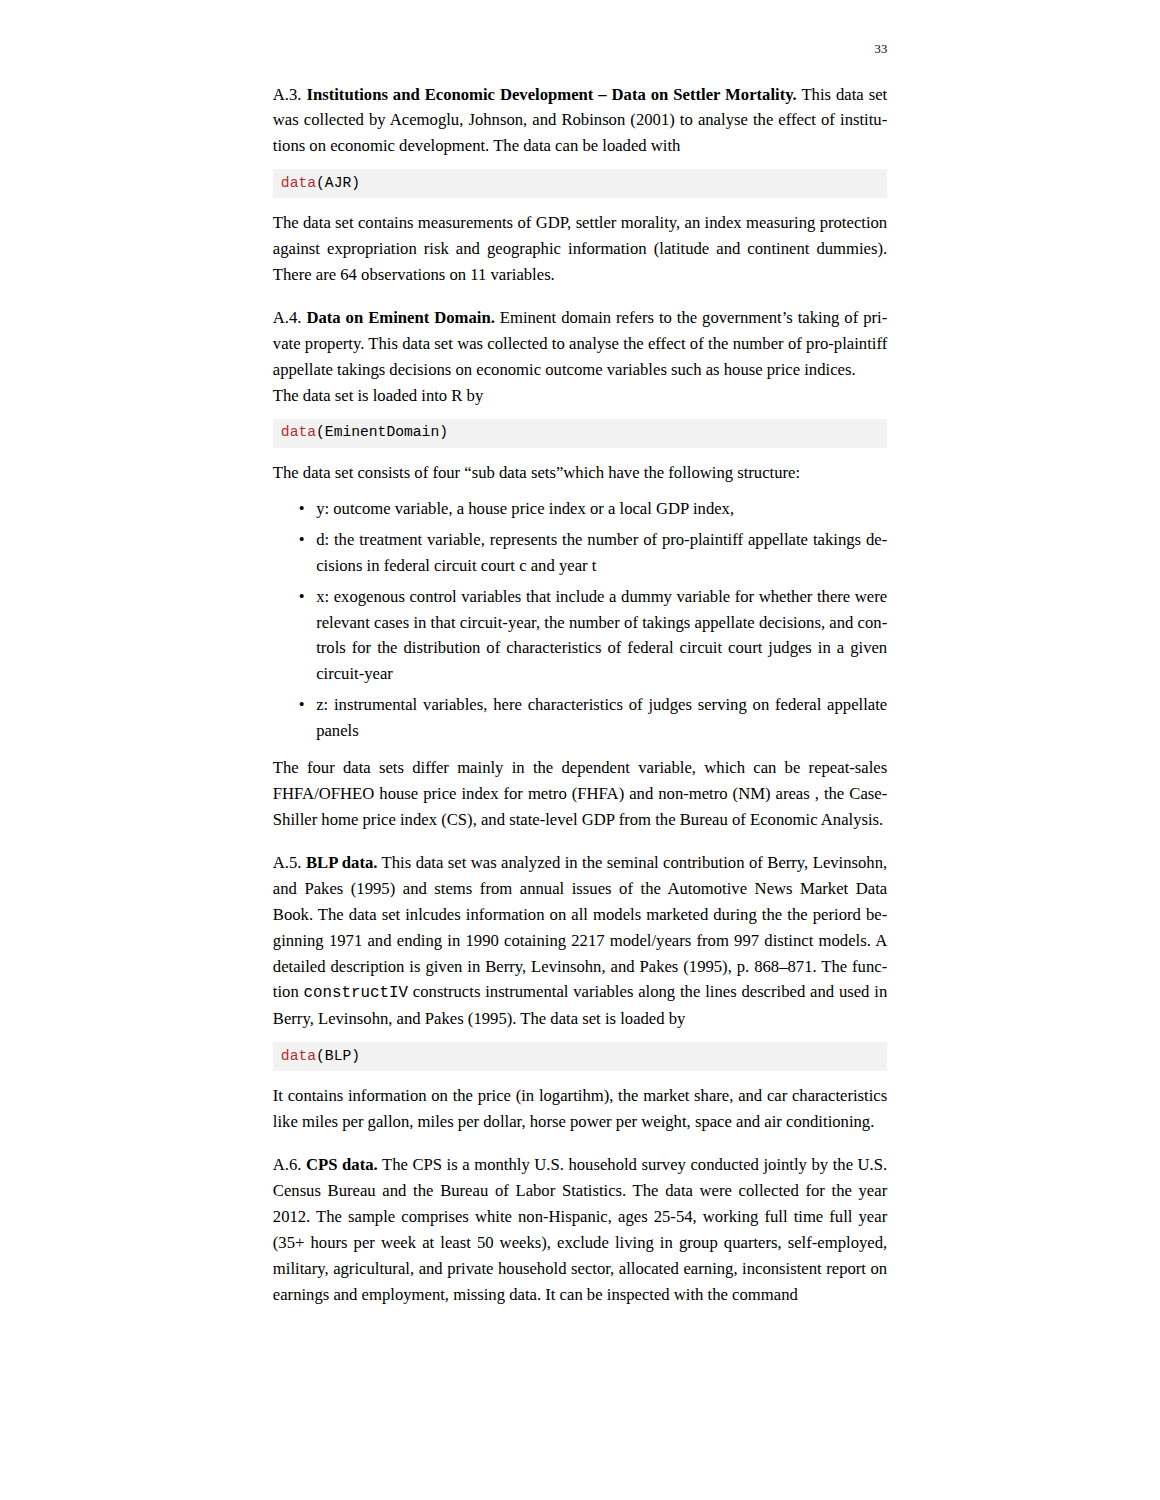33
A.3. Institutions and Economic Development – Data on Settler Mortality. This data set was collected by Acemoglu, Johnson, and Robinson (2001) to analyse the effect of institutions on economic development. The data can be loaded with
data(AJR)
The data set contains measurements of GDP, settler morality, an index measuring protection against expropriation risk and geographic information (latitude and continent dummies). There are 64 observations on 11 variables.
A.4. Data on Eminent Domain. Eminent domain refers to the government’s taking of private property. This data set was collected to analyse the effect of the number of pro-plaintiff appellate takings decisions on economic outcome variables such as house price indices.
The data set is loaded into R by
data(EminentDomain)
The data set consists of four “sub data sets”which have the following structure:
y: outcome variable, a house price index or a local GDP index,
d: the treatment variable, represents the number of pro-plaintiff appellate takings decisions in federal circuit court c and year t
x: exogenous control variables that include a dummy variable for whether there were relevant cases in that circuit-year, the number of takings appellate decisions, and controls for the distribution of characteristics of federal circuit court judges in a given circuit-year
z: instrumental variables, here characteristics of judges serving on federal appellate panels
The four data sets differ mainly in the dependent variable, which can be repeat-sales FHFA/OFHEO house price index for metro (FHFA) and non-metro (NM) areas , the Case-Shiller home price index (CS), and state-level GDP from the Bureau of Economic Analysis.
A.5. BLP data. This data set was analyzed in the seminal contribution of Berry, Levinsohn, and Pakes (1995) and stems from annual issues of the Automotive News Market Data Book. The data set inlcudes information on all models marketed during the the periord beginning 1971 and ending in 1990 cotaining 2217 model/years from 997 distinct models. A detailed description is given in Berry, Levinsohn, and Pakes (1995), p. 868–871. The function constructIV constructs instrumental variables along the lines described and used in Berry, Levinsohn, and Pakes (1995). The data set is loaded by
data(BLP)
It contains information on the price (in logartihm), the market share, and car characteristics like miles per gallon, miles per dollar, horse power per weight, space and air conditioning.
A.6. CPS data. The CPS is a monthly U.S. household survey conducted jointly by the U.S. Census Bureau and the Bureau of Labor Statistics. The data were collected for the year 2012. The sample comprises white non-Hispanic, ages 25-54, working full time full year (35+ hours per week at least 50 weeks), exclude living in group quarters, self-employed, military, agricultural, and private household sector, allocated earning, inconsistent report on earnings and employment, missing data. It can be inspected with the command